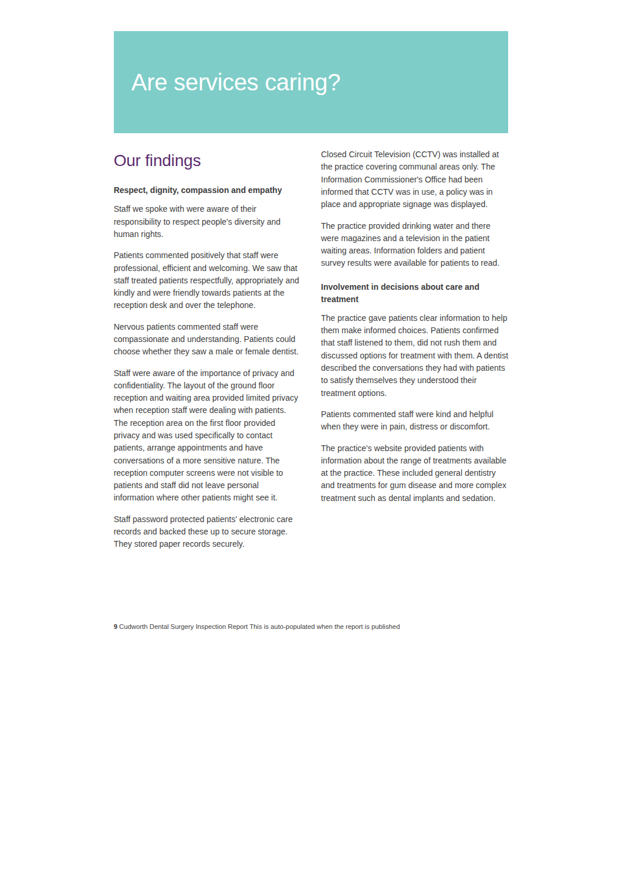Are services caring?
Our findings
Respect, dignity, compassion and empathy
Staff we spoke with were aware of their responsibility to respect people's diversity and human rights.
Patients commented positively that staff were professional, efficient and welcoming. We saw that staff treated patients respectfully, appropriately and kindly and were friendly towards patients at the reception desk and over the telephone.
Nervous patients commented staff were compassionate and understanding. Patients could choose whether they saw a male or female dentist.
Staff were aware of the importance of privacy and confidentiality. The layout of the ground floor reception and waiting area provided limited privacy when reception staff were dealing with patients. The reception area on the first floor provided privacy and was used specifically to contact patients, arrange appointments and have conversations of a more sensitive nature. The reception computer screens were not visible to patients and staff did not leave personal information where other patients might see it.
Staff password protected patients' electronic care records and backed these up to secure storage. They stored paper records securely.
Closed Circuit Television (CCTV) was installed at the practice covering communal areas only. The Information Commissioner's Office had been informed that CCTV was in use, a policy was in place and appropriate signage was displayed.
The practice provided drinking water and there were magazines and a television in the patient waiting areas. Information folders and patient survey results were available for patients to read.
Involvement in decisions about care and treatment
The practice gave patients clear information to help them make informed choices. Patients confirmed that staff listened to them, did not rush them and discussed options for treatment with them. A dentist described the conversations they had with patients to satisfy themselves they understood their treatment options.
Patients commented staff were kind and helpful when they were in pain, distress or discomfort.
The practice's website provided patients with information about the range of treatments available at the practice. These included general dentistry and treatments for gum disease and more complex treatment such as dental implants and sedation.
9 Cudworth Dental Surgery Inspection Report This is auto-populated when the report is published